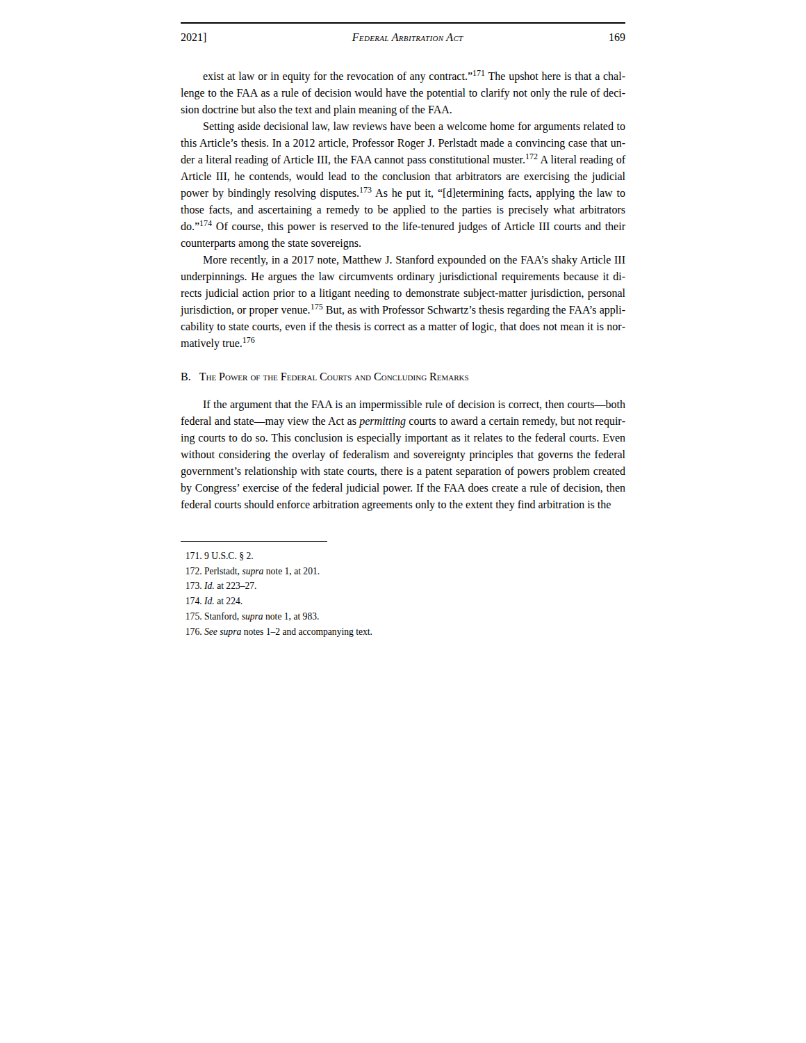2021] Federal Arbitration Act 169
exist at law or in equity for the revocation of any contract.”171 The upshot here is that a challenge to the FAA as a rule of decision would have the potential to clarify not only the rule of decision doctrine but also the text and plain meaning of the FAA.
Setting aside decisional law, law reviews have been a welcome home for arguments related to this Article’s thesis. In a 2012 article, Professor Roger J. Perlstadt made a convincing case that under a literal reading of Article III, the FAA cannot pass constitutional muster.172 A literal reading of Article III, he contends, would lead to the conclusion that arbitrators are exercising the judicial power by bindingly resolving disputes.173 As he put it, “[d]etermining facts, applying the law to those facts, and ascertaining a remedy to be applied to the parties is precisely what arbitrators do.”174 Of course, this power is reserved to the life-tenured judges of Article III courts and their counterparts among the state sovereigns.
More recently, in a 2017 note, Matthew J. Stanford expounded on the FAA’s shaky Article III underpinnings. He argues the law circumvents ordinary jurisdictional requirements because it directs judicial action prior to a litigant needing to demonstrate subject-matter jurisdiction, personal jurisdiction, or proper venue.175 But, as with Professor Schwartz’s thesis regarding the FAA’s applicability to state courts, even if the thesis is correct as a matter of logic, that does not mean it is normatively true.176
B. The Power of the Federal Courts and Concluding Remarks
If the argument that the FAA is an impermissible rule of decision is correct, then courts—both federal and state—may view the Act as permitting courts to award a certain remedy, but not requiring courts to do so. This conclusion is especially important as it relates to the federal courts. Even without considering the overlay of federalism and sovereignty principles that governs the federal government’s relationship with state courts, there is a patent separation of powers problem created by Congress’ exercise of the federal judicial power. If the FAA does create a rule of decision, then federal courts should enforce arbitration agreements only to the extent they find arbitration is the
9 U.S.C. § 2.
Perlstadt, supra note 1, at 201.
Id. at 223–27.
Id. at 224.
Stanford, supra note 1, at 983.
See supra notes 1–2 and accompanying text.